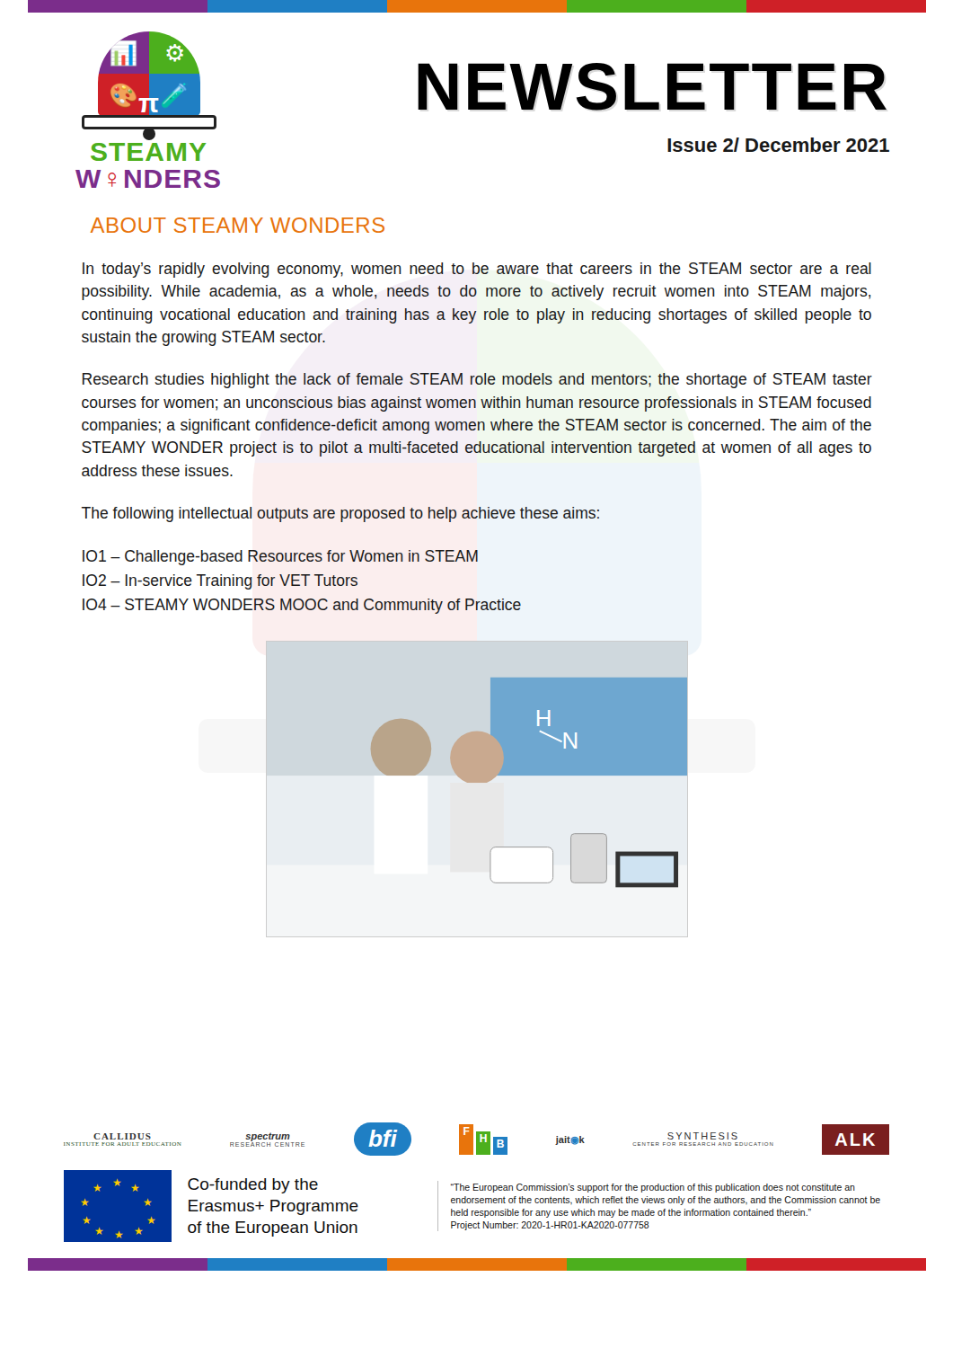📊
⚙
🎨
🧪
π
STEAMY
W♀NDERS
NEWSLETTER
Issue 2/ December 2021
ABOUT STEAMY WONDERS
In today’s rapidly evolving economy, women need to be aware that careers in the STEAM sector are a real possibility. While academia, as a whole, needs to do more to actively recruit women into STEAM majors, continuing vocational education and training has a key role to play in reducing shortages of skilled people to sustain the growing STEAM sector.
Research studies highlight the lack of female STEAM role models and mentors; the shortage of STEAM taster courses for women; an unconscious bias against women within human resource professionals in STEAM focused companies; a significant confidence-deficit among women where the STEAM sector is concerned. The aim of the STEAMY WONDER project is to pilot a multi-faceted educational intervention targeted at women of all ages to address these issues.
The following intellectual outputs are proposed to help achieve these aims:
IO1 – Challenge-based Resources for Women in STEAM
IO2 – In-service Training for VET Tutors
IO4 – STEAMY WONDERS MOOC and Community of Practice
CALLIDUSINSTITUTE FOR ADULT EDUCATION
spectrumRESEARCH CENTRE
bfi
FHB
jait◉k
SYNTHESISCENTER FOR RESEARCH AND EDUCATION
ALK
★ ★ ★ ★ ★ ★ ★ ★ ★ ★
Co-funded by the
Erasmus+ Programme
of the European Union
“The European Commission’s support for the production of this publication does not constitute an endorsement of the contents, which reflet the views only of the authors, and the Commission cannot be held responsible for any use which may be made of the information contained therein.”
Project Number: 2020-1-HR01-KA2020-077758